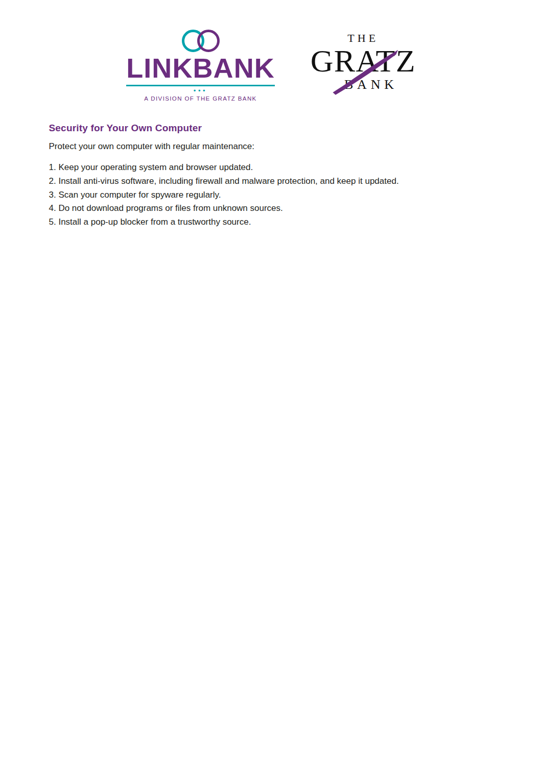LINKBANK
•••
A Division of The Gratz Bank
THE
GRATZ
BANK
Security for Your Own Computer
Protect your own computer with regular maintenance:
1. Keep your operating system and browser updated.
2. Install anti-virus software, including firewall and malware protection, and keep it updated.
3. Scan your computer for spyware regularly.
4. Do not download programs or files from unknown sources.
5. Install a pop-up blocker from a trustworthy source.